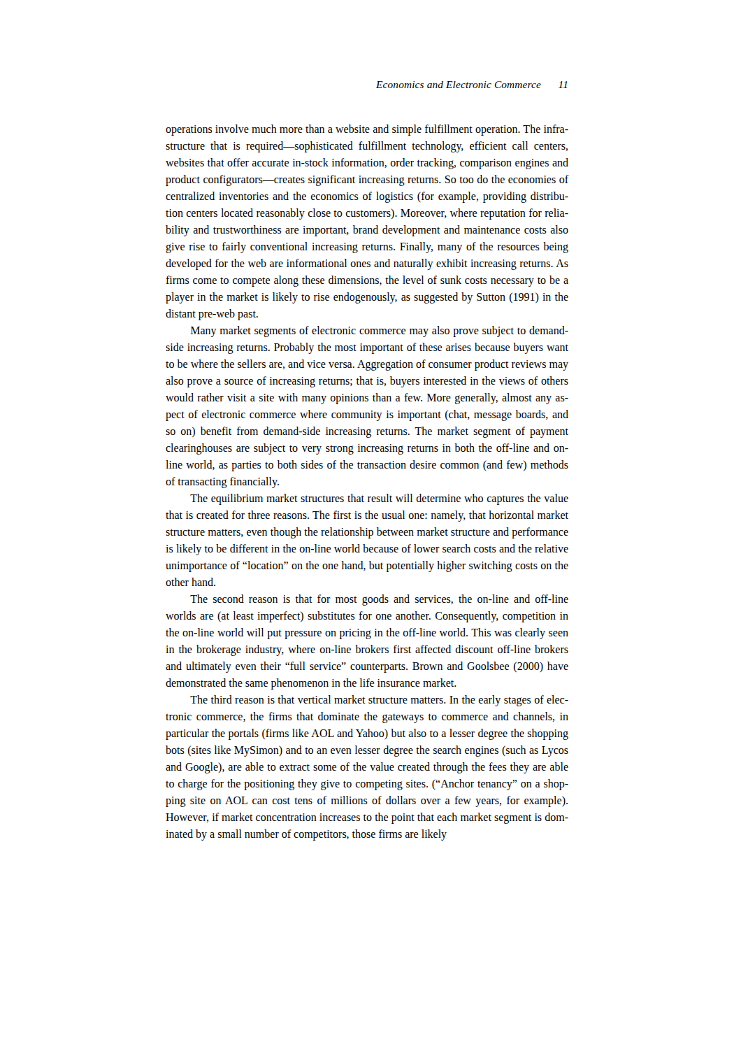Economics and Electronic Commerce 11
operations involve much more than a website and simple fulfillment operation. The infrastructure that is required—sophisticated fulfillment technology, efficient call centers, websites that offer accurate in-stock information, order tracking, comparison engines and product configurators—creates significant increasing returns. So too do the economies of centralized inventories and the economics of logistics (for example, providing distribution centers located reasonably close to customers). Moreover, where reputation for reliability and trustworthiness are important, brand development and maintenance costs also give rise to fairly conventional increasing returns. Finally, many of the resources being developed for the web are informational ones and naturally exhibit increasing returns. As firms come to compete along these dimensions, the level of sunk costs necessary to be a player in the market is likely to rise endogenously, as suggested by Sutton (1991) in the distant pre-web past.
Many market segments of electronic commerce may also prove subject to demand-side increasing returns. Probably the most important of these arises because buyers want to be where the sellers are, and vice versa. Aggregation of consumer product reviews may also prove a source of increasing returns; that is, buyers interested in the views of others would rather visit a site with many opinions than a few. More generally, almost any aspect of electronic commerce where community is important (chat, message boards, and so on) benefit from demand-side increasing returns. The market segment of payment clearinghouses are subject to very strong increasing returns in both the off-line and on-line world, as parties to both sides of the transaction desire common (and few) methods of transacting financially.
The equilibrium market structures that result will determine who captures the value that is created for three reasons. The first is the usual one: namely, that horizontal market structure matters, even though the relationship between market structure and performance is likely to be different in the on-line world because of lower search costs and the relative unimportance of “location” on the one hand, but potentially higher switching costs on the other hand.
The second reason is that for most goods and services, the on-line and off-line worlds are (at least imperfect) substitutes for one another. Consequently, competition in the on-line world will put pressure on pricing in the off-line world. This was clearly seen in the brokerage industry, where on-line brokers first affected discount off-line brokers and ultimately even their “full service” counterparts. Brown and Goolsbee (2000) have demonstrated the same phenomenon in the life insurance market.
The third reason is that vertical market structure matters. In the early stages of electronic commerce, the firms that dominate the gateways to commerce and channels, in particular the portals (firms like AOL and Yahoo) but also to a lesser degree the shopping bots (sites like MySimon) and to an even lesser degree the search engines (such as Lycos and Google), are able to extract some of the value created through the fees they are able to charge for the positioning they give to competing sites. (“Anchor tenancy” on a shopping site on AOL can cost tens of millions of dollars over a few years, for example). However, if market concentration increases to the point that each market segment is dominated by a small number of competitors, those firms are likely